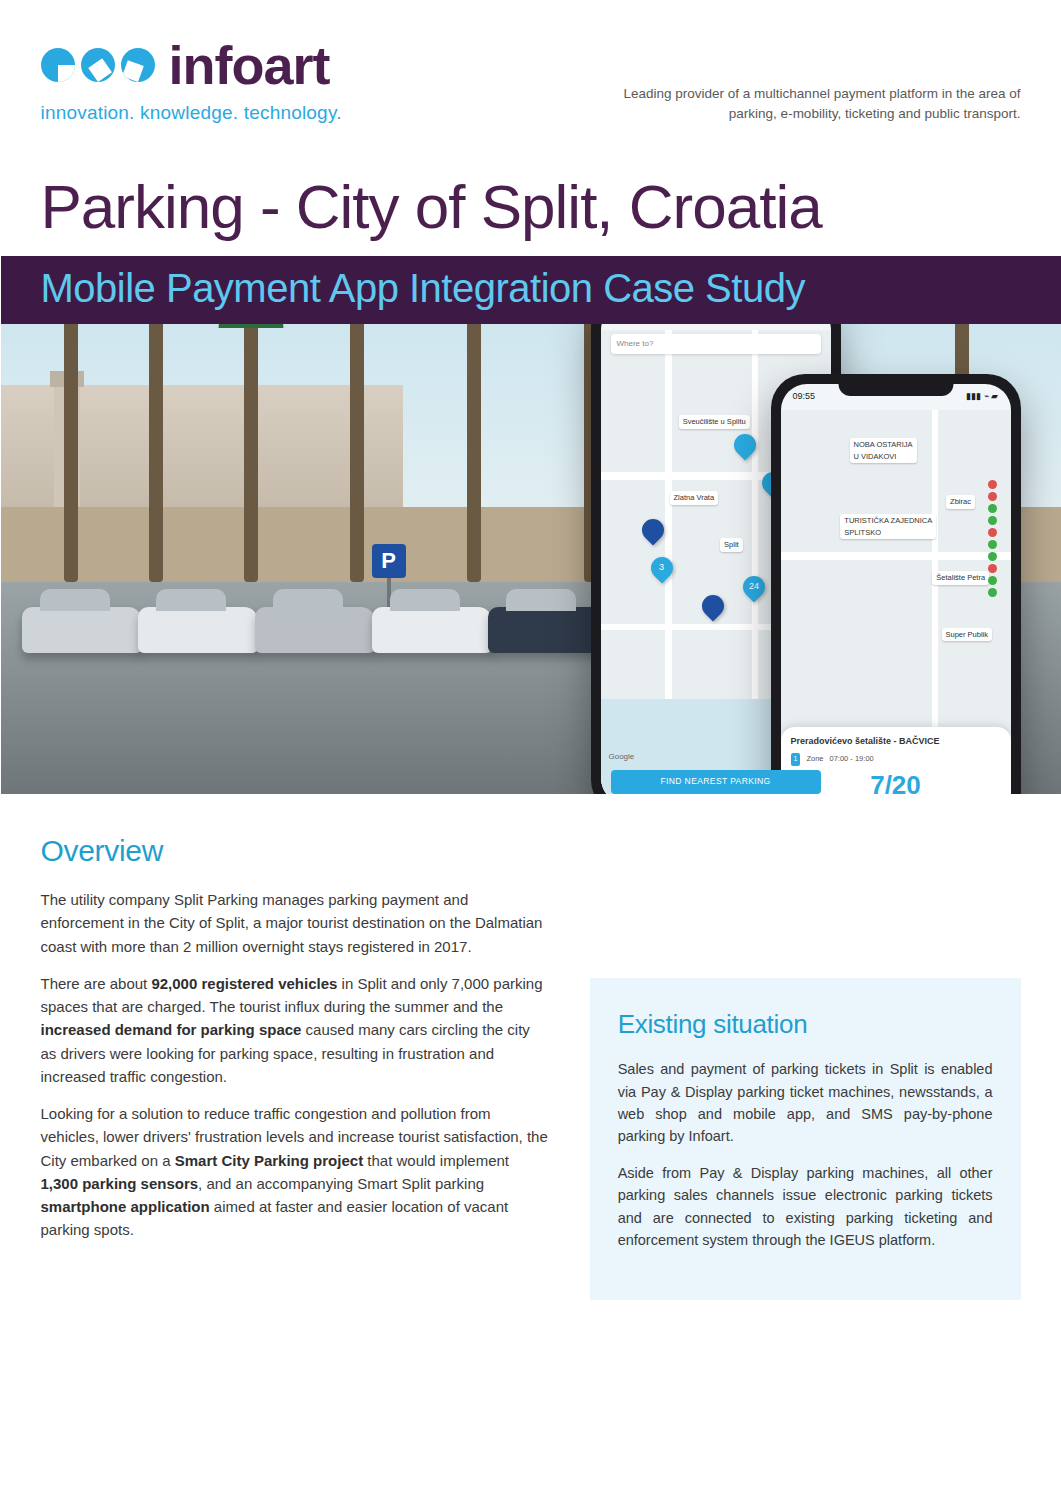infoart
innovation. knowledge. technology.
Leading provider of a multichannel payment platform in the area of parking, e-mobility, ticketing and public transport.
Parking - City of Split, Croatia
Mobile Payment App Integration Case Study
P
P
09:53▮▮▮ ⌁ ▰
Where to?
Sveučilište u Splitu
Zlatna Vrata
Split
3
24
Google
FIND NEAREST PARKING
09:55▮▮▮ ⌁ ▰
NOBA OSTARIJA
U VIDAKOVI
TURISTIČKA ZAJEDNICA
SPLITSKO
Zbirac
Šetalište Petra
Super Publik
Preradovićevo šetalište - BAČVICE
1 Zone 07:00 - 19:00
7/20FREE SPACES
Add license plate›
SMS Pay
Pay
Price: 6kn/h
Overview
The utility company Split Parking manages parking payment and enforcement in the City of Split, a major tourist destination on the Dalmatian coast with more than 2 million overnight stays registered in 2017.
There are about 92,000 registered vehicles in Split and only 7,000 parking spaces that are charged. The tourist influx during the summer and the increased demand for parking space caused many cars circling the city as drivers were looking for parking space, resulting in frustration and increased traffic congestion.
Looking for a solution to reduce traffic congestion and pollution from vehicles, lower drivers' frustration levels and increase tourist satisfaction, the City embarked on a Smart City Parking project that would implement 1,300 parking sensors, and an accompanying Smart Split parking smartphone application aimed at faster and easier location of vacant parking spots.
Existing situation
Sales and payment of parking tickets in Split is enabled via Pay & Display parking ticket machines, newsstands, a web shop and mobile app, and SMS pay-by-phone parking by Infoart.
Aside from Pay & Display parking machines, all other parking sales channels issue electronic parking tickets and are connected to existing parking ticketing and enforcement system through the IGEUS platform.